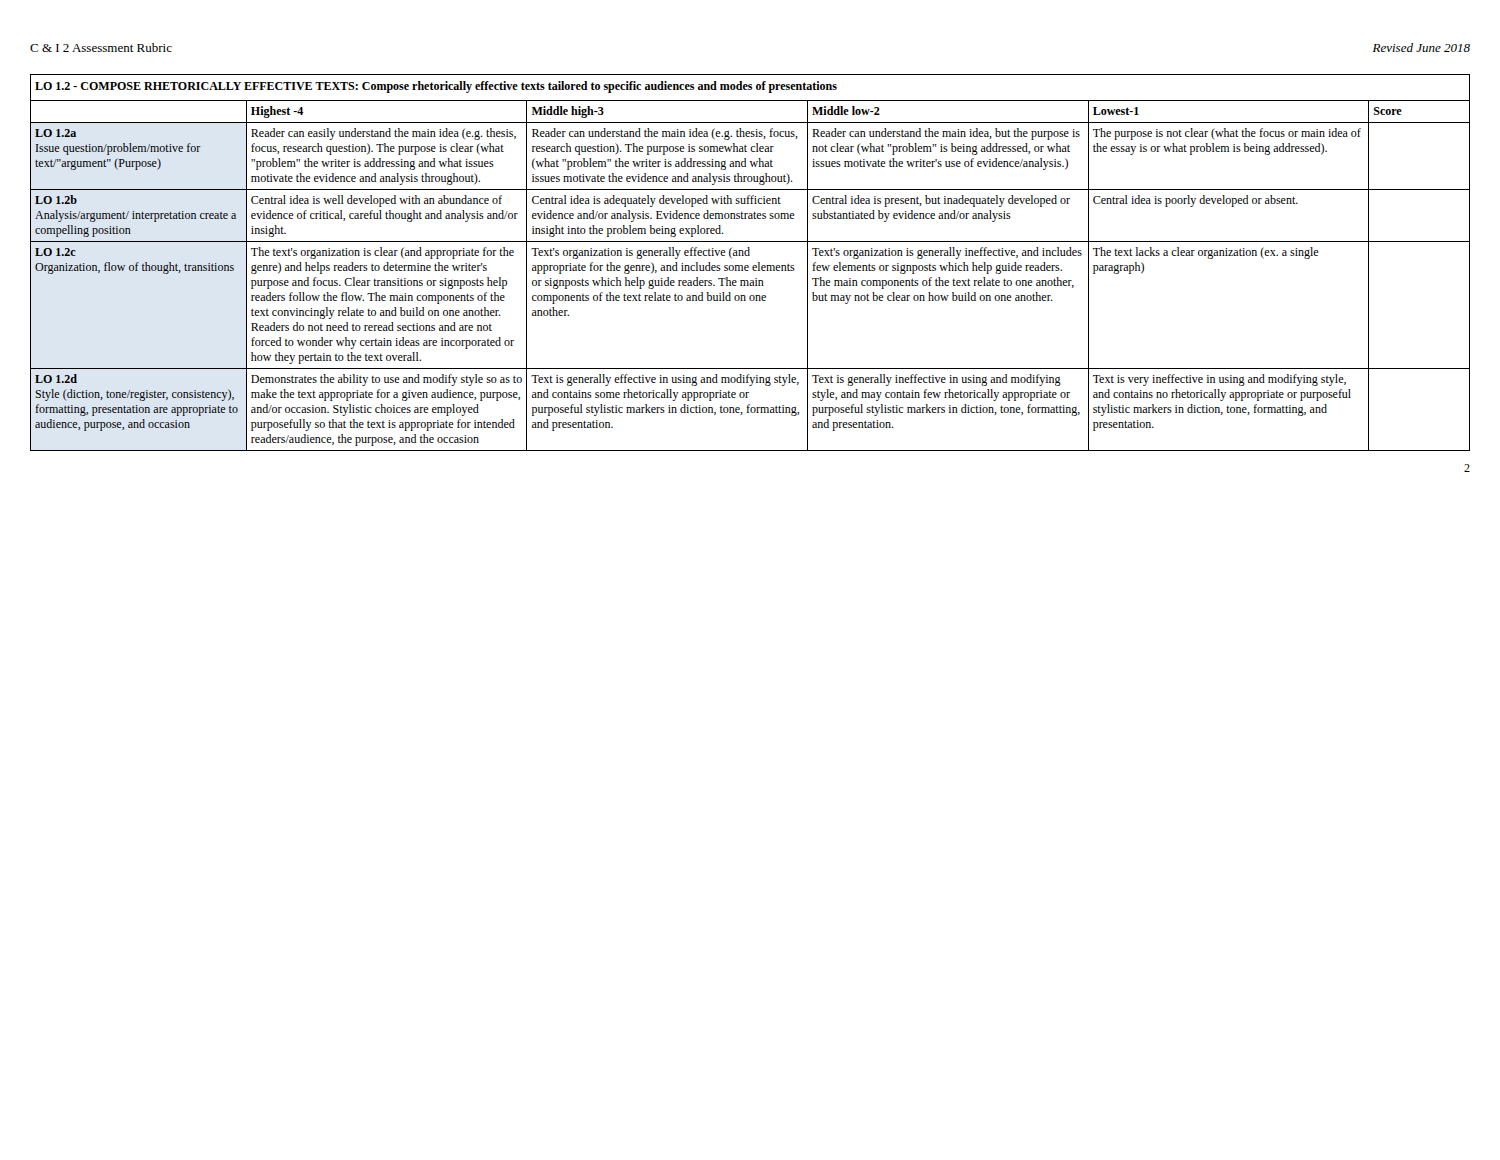C & I 2 Assessment Rubric
Revised June 2018
| LO 1.2 - COMPOSE RHETORICALLY EFFECTIVE TEXTS: Compose rhetorically effective texts tailored to specific audiences and modes of presentations |
| | Highest -4 | Middle high-3 | Middle low-2 | Lowest-1 | Score |
| LO 1.2a Issue question/problem/motive for text/"argument" (Purpose) | Reader can easily understand the main idea (e.g. thesis, focus, research question). The purpose is clear (what "problem" the writer is addressing and what issues motivate the evidence and analysis throughout). | Reader can understand the main idea (e.g. thesis, focus, research question). The purpose is somewhat clear (what "problem" the writer is addressing and what issues motivate the evidence and analysis throughout). | Reader can understand the main idea, but the purpose is not clear (what "problem" is being addressed, or what issues motivate the writer's use of evidence/analysis.) | The purpose is not clear (what the focus or main idea of the essay is or what problem is being addressed). | |
| LO 1.2b Analysis/argument/ interpretation create a compelling position | Central idea is well developed with an abundance of evidence of critical, careful thought and analysis and/or insight. | Central idea is adequately developed with sufficient evidence and/or analysis. Evidence demonstrates some insight into the problem being explored. | Central idea is present, but inadequately developed or substantiated by evidence and/or analysis | Central idea is poorly developed or absent. | |
| LO 1.2c Organization, flow of thought, transitions | The text's organization is clear (and appropriate for the genre) and helps readers to determine the writer's purpose and focus. Clear transitions or signposts help readers follow the flow. The main components of the text convincingly relate to and build on one another. Readers do not need to reread sections and are not forced to wonder why certain ideas are incorporated or how they pertain to the text overall. | Text's organization is generally effective (and appropriate for the genre), and includes some elements or signposts which help guide readers. The main components of the text relate to and build on one another. | Text's organization is generally ineffective, and includes few elements or signposts which help guide readers. The main components of the text relate to one another, but may not be clear on how build on one another. | The text lacks a clear organization (ex. a single paragraph) | |
| LO 1.2d Style (diction, tone/register, consistency), formatting, presentation are appropriate to audience, purpose, and occasion | Demonstrates the ability to use and modify style so as to make the text appropriate for a given audience, purpose, and/or occasion. Stylistic choices are employed purposefully so that the text is appropriate for intended readers/audience, the purpose, and the occasion | Text is generally effective in using and modifying style, and contains some rhetorically appropriate or purposeful stylistic markers in diction, tone, formatting, and presentation. | Text is generally ineffective in using and modifying style, and may contain few rhetorically appropriate or purposeful stylistic markers in diction, tone, formatting, and presentation. | Text is very ineffective in using and modifying style, and contains no rhetorically appropriate or purposeful stylistic markers in diction, tone, formatting, and presentation. | |
2